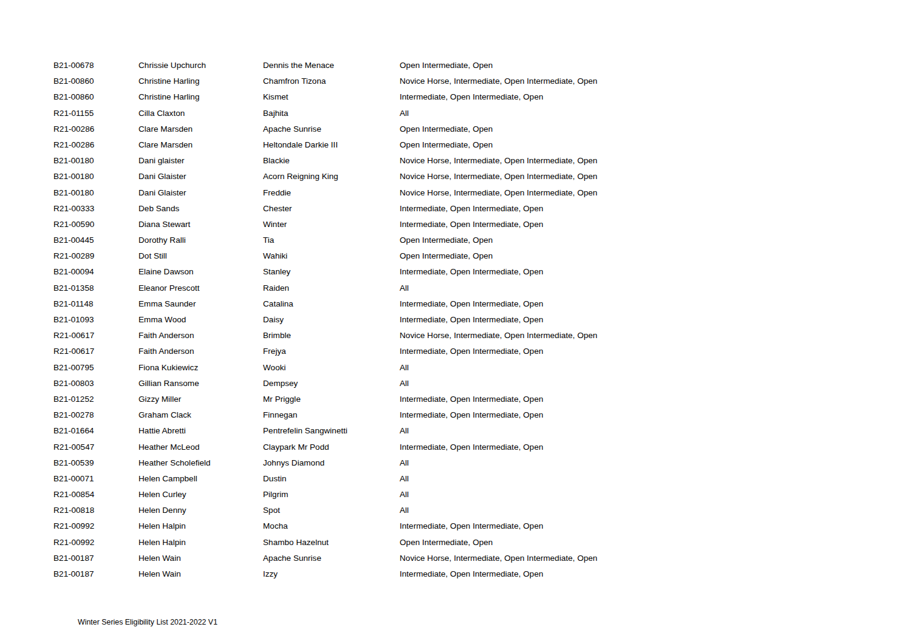| B21-00678 | Chrissie Upchurch | Dennis the Menace | Open Intermediate, Open |
| B21-00860 | Christine Harling | Chamfron Tizona | Novice Horse, Intermediate, Open Intermediate, Open |
| B21-00860 | Christine Harling | Kismet | Intermediate, Open Intermediate, Open |
| R21-01155 | Cilla Claxton | Bajhita | All |
| R21-00286 | Clare Marsden | Apache Sunrise | Open Intermediate, Open |
| R21-00286 | Clare Marsden | Heltondale Darkie III | Open Intermediate, Open |
| B21-00180 | Dani glaister | Blackie | Novice Horse, Intermediate, Open Intermediate, Open |
| B21-00180 | Dani Glaister | Acorn Reigning King | Novice Horse, Intermediate, Open Intermediate, Open |
| B21-00180 | Dani Glaister | Freddie | Novice Horse, Intermediate, Open Intermediate, Open |
| R21-00333 | Deb Sands | Chester | Intermediate, Open Intermediate, Open |
| R21-00590 | Diana Stewart | Winter | Intermediate, Open Intermediate, Open |
| B21-00445 | Dorothy Ralli | Tia | Open Intermediate, Open |
| R21-00289 | Dot Still | Wahiki | Open Intermediate, Open |
| B21-00094 | Elaine Dawson | Stanley | Intermediate, Open Intermediate, Open |
| B21-01358 | Eleanor Prescott | Raiden | All |
| B21-01148 | Emma Saunder | Catalina | Intermediate, Open Intermediate, Open |
| B21-01093 | Emma Wood | Daisy | Intermediate, Open Intermediate, Open |
| R21-00617 | Faith Anderson | Brimble | Novice Horse, Intermediate, Open Intermediate, Open |
| R21-00617 | Faith Anderson | Frejya | Intermediate, Open Intermediate, Open |
| B21-00795 | Fiona Kukiewicz | Wooki | All |
| B21-00803 | Gillian Ransome | Dempsey | All |
| B21-01252 | Gizzy Miller | Mr Priggle | Intermediate, Open Intermediate, Open |
| B21-00278 | Graham Clack | Finnegan | Intermediate, Open Intermediate, Open |
| B21-01664 | Hattie Abretti | Pentrefelin Sangwinetti | All |
| R21-00547 | Heather McLeod | Claypark Mr Podd | Intermediate, Open Intermediate, Open |
| B21-00539 | Heather Scholefield | Johnys Diamond | All |
| B21-00071 | Helen Campbell | Dustin | All |
| R21-00854 | Helen Curley | Pilgrim | All |
| R21-00818 | Helen Denny | Spot | All |
| R21-00992 | Helen Halpin | Mocha | Intermediate, Open Intermediate, Open |
| R21-00992 | Helen Halpin | Shambo Hazelnut | Open Intermediate, Open |
| B21-00187 | Helen Wain | Apache Sunrise | Novice Horse, Intermediate, Open Intermediate, Open |
| B21-00187 | Helen Wain | Izzy | Intermediate, Open Intermediate, Open |
Winter Series Eligibility List 2021-2022 V1